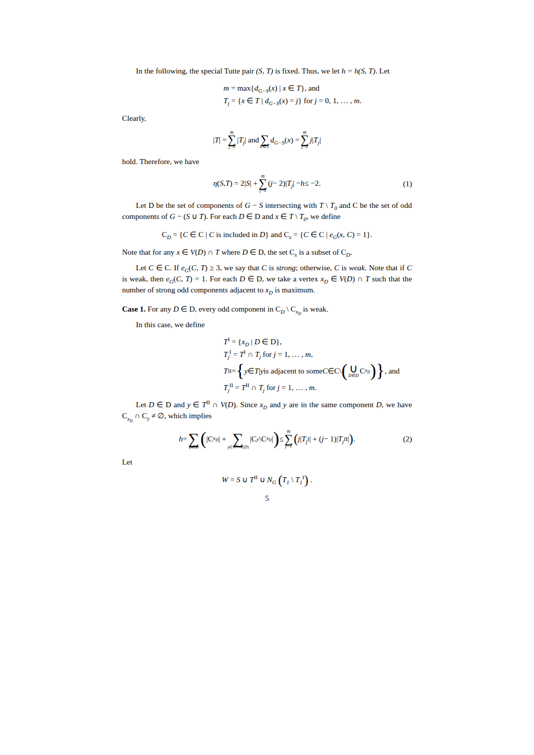In the following, the special Tutte pair (S, T) is fixed. Thus, we let h = h(S, T). Let
m = max{dG−S(x) | x ∈ T}, and
Tj = {x ∈ T | dG−S(x) = j} for j = 0, 1, … , m.
Clearly,
|T| = m∑j=0 |Tj| and ∑x∈T dG−S(x) = m∑j=0 j|Tj|
hold. Therefore, we have
η(S, T) = 2|S| + m∑j=0 (j − 2)|Tj| − h ≤ −2. (1)
Let D be the set of components of G − S intersecting with T \ T0 and C be the set of odd components of G − (S ∪ T). For each D ∈ D and x ∈ T \ T0, we define
CD = {C ∈ C | C is included in D} and Cx = {C ∈ C | eG(x, C) = 1}.
Note that for any x ∈ V(D) ∩ T where D ∈ D, the set Cx is a subset of CD.
Let C ∈ C. If eG(C, T) ≥ 3, we say that C is strong; otherwise, C is weak. Note that if C is weak, then eG(C, T) = 1. For each D ∈ D, we take a vertex xD ∈ V(D) ∩ T such that the number of strong odd components adjacent to xD is maximum.
Case 1. For any D ∈ D, every odd component in CD \ CxD is weak.
In this case, we define
TI = {xD | D ∈ D},
TjI = TI ∩ Tj for j = 1, … , m,
TII = { y ∈ T | y is adjacent to some C ∈ C \ ( ∪D∈D CxD ) } , and
TjII = TII ∩ Tj for j = 1, … , m.
Let D ∈ D and y ∈ TII ∩ V(D). Since xD and y are in the same component D, we have CxD ∩ Cy ≠ ∅, which implies
h = ∑D∈D ( |CxD| + ∑y∈TII∩V(D) |Cy \ CxD| ) ≤ m∑j=1 (j|TjI| + (j − 1)|TjII|) . (2)
Let
W = S ∪ TII ∪ NG (T1 \ T1I) .
5